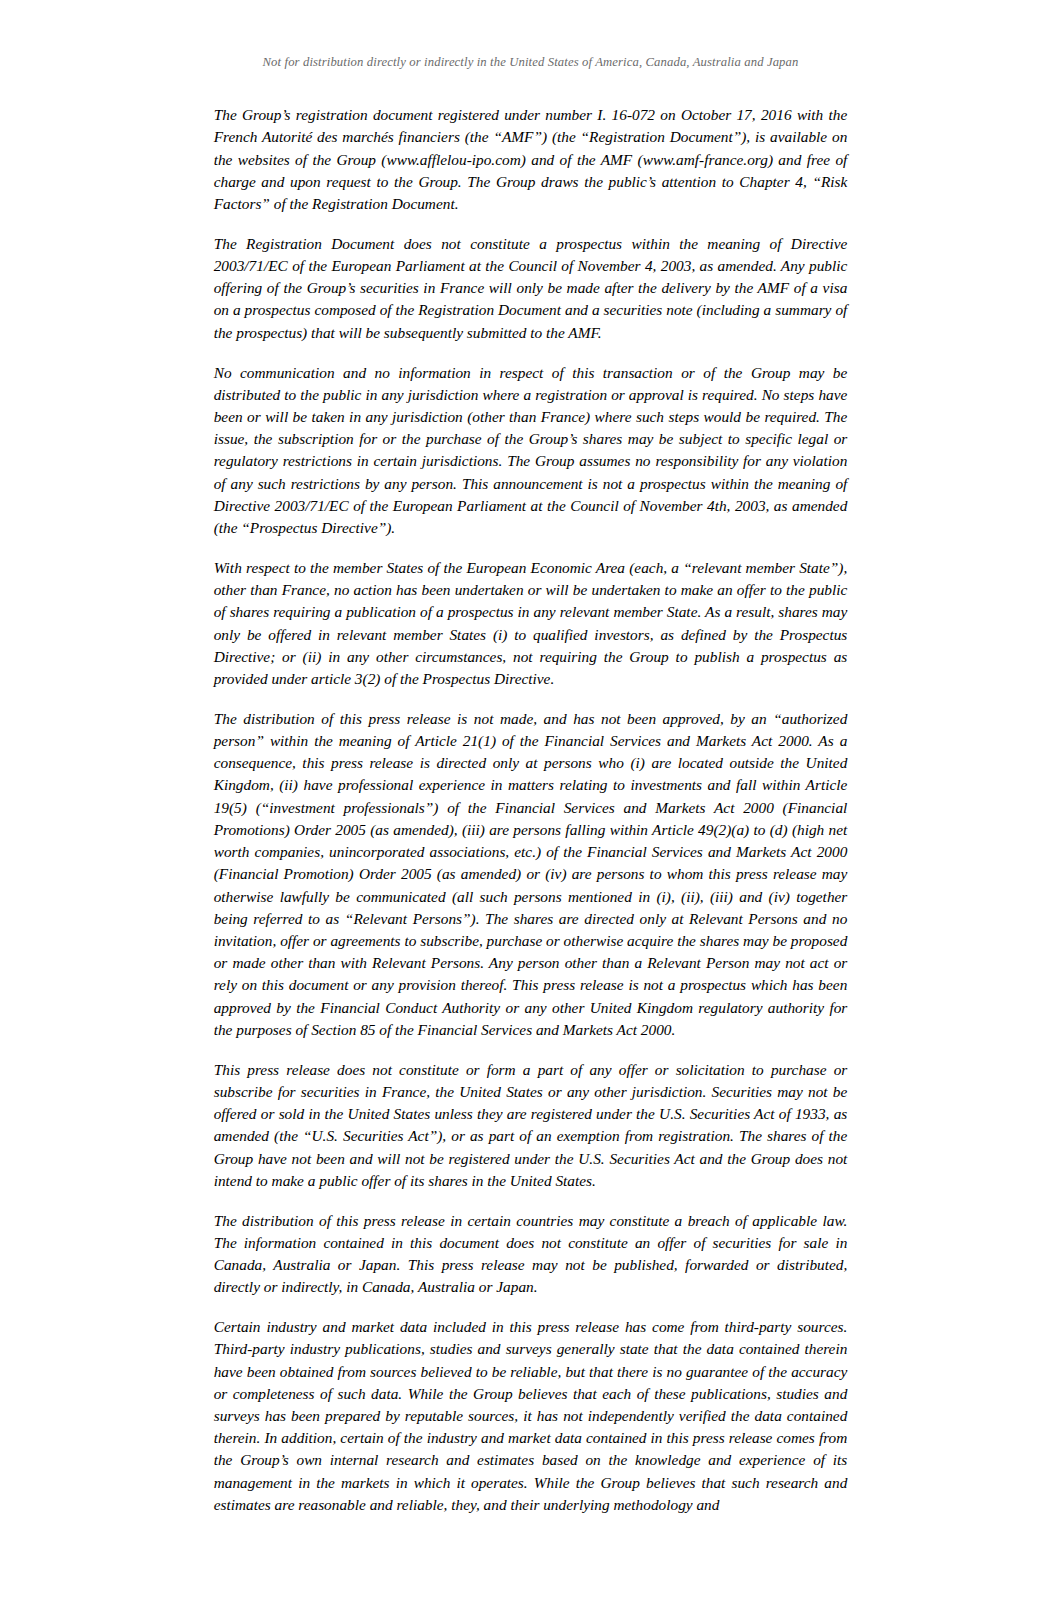Not for distribution directly or indirectly in the United States of America, Canada, Australia and Japan
The Group’s registration document registered under number I. 16-072 on October 17, 2016 with the French Autorité des marchés financiers (the “AMF”) (the “Registration Document”), is available on the websites of the Group (www.afflelou-ipo.com) and of the AMF (www.amf-france.org) and free of charge and upon request to the Group. The Group draws the public’s attention to Chapter 4, “Risk Factors” of the Registration Document.
The Registration Document does not constitute a prospectus within the meaning of Directive 2003/71/EC of the European Parliament at the Council of November 4, 2003, as amended. Any public offering of the Group’s securities in France will only be made after the delivery by the AMF of a visa on a prospectus composed of the Registration Document and a securities note (including a summary of the prospectus) that will be subsequently submitted to the AMF.
No communication and no information in respect of this transaction or of the Group may be distributed to the public in any jurisdiction where a registration or approval is required. No steps have been or will be taken in any jurisdiction (other than France) where such steps would be required. The issue, the subscription for or the purchase of the Group’s shares may be subject to specific legal or regulatory restrictions in certain jurisdictions. The Group assumes no responsibility for any violation of any such restrictions by any person. This announcement is not a prospectus within the meaning of Directive 2003/71/EC of the European Parliament at the Council of November 4th, 2003, as amended (the “Prospectus Directive”).
With respect to the member States of the European Economic Area (each, a “relevant member State”), other than France, no action has been undertaken or will be undertaken to make an offer to the public of shares requiring a publication of a prospectus in any relevant member State. As a result, shares may only be offered in relevant member States (i) to qualified investors, as defined by the Prospectus Directive; or (ii) in any other circumstances, not requiring the Group to publish a prospectus as provided under article 3(2) of the Prospectus Directive.
The distribution of this press release is not made, and has not been approved, by an “authorized person” within the meaning of Article 21(1) of the Financial Services and Markets Act 2000. As a consequence, this press release is directed only at persons who (i) are located outside the United Kingdom, (ii) have professional experience in matters relating to investments and fall within Article 19(5) (“investment professionals”) of the Financial Services and Markets Act 2000 (Financial Promotions) Order 2005 (as amended), (iii) are persons falling within Article 49(2)(a) to (d) (high net worth companies, unincorporated associations, etc.) of the Financial Services and Markets Act 2000 (Financial Promotion) Order 2005 (as amended) or (iv) are persons to whom this press release may otherwise lawfully be communicated (all such persons mentioned in (i), (ii), (iii) and (iv) together being referred to as “Relevant Persons”). The shares are directed only at Relevant Persons and no invitation, offer or agreements to subscribe, purchase or otherwise acquire the shares may be proposed or made other than with Relevant Persons. Any person other than a Relevant Person may not act or rely on this document or any provision thereof. This press release is not a prospectus which has been approved by the Financial Conduct Authority or any other United Kingdom regulatory authority for the purposes of Section 85 of the Financial Services and Markets Act 2000.
This press release does not constitute or form a part of any offer or solicitation to purchase or subscribe for securities in France, the United States or any other jurisdiction. Securities may not be offered or sold in the United States unless they are registered under the U.S. Securities Act of 1933, as amended (the “U.S. Securities Act”), or as part of an exemption from registration. The shares of the Group have not been and will not be registered under the U.S. Securities Act and the Group does not intend to make a public offer of its shares in the United States.
The distribution of this press release in certain countries may constitute a breach of applicable law. The information contained in this document does not constitute an offer of securities for sale in Canada, Australia or Japan. This press release may not be published, forwarded or distributed, directly or indirectly, in Canada, Australia or Japan.
Certain industry and market data included in this press release has come from third-party sources. Third-party industry publications, studies and surveys generally state that the data contained therein have been obtained from sources believed to be reliable, but that there is no guarantee of the accuracy or completeness of such data. While the Group believes that each of these publications, studies and surveys has been prepared by reputable sources, it has not independently verified the data contained therein. In addition, certain of the industry and market data contained in this press release comes from the Group’s own internal research and estimates based on the knowledge and experience of its management in the markets in which it operates. While the Group believes that such research and estimates are reasonable and reliable, they, and their underlying methodology and